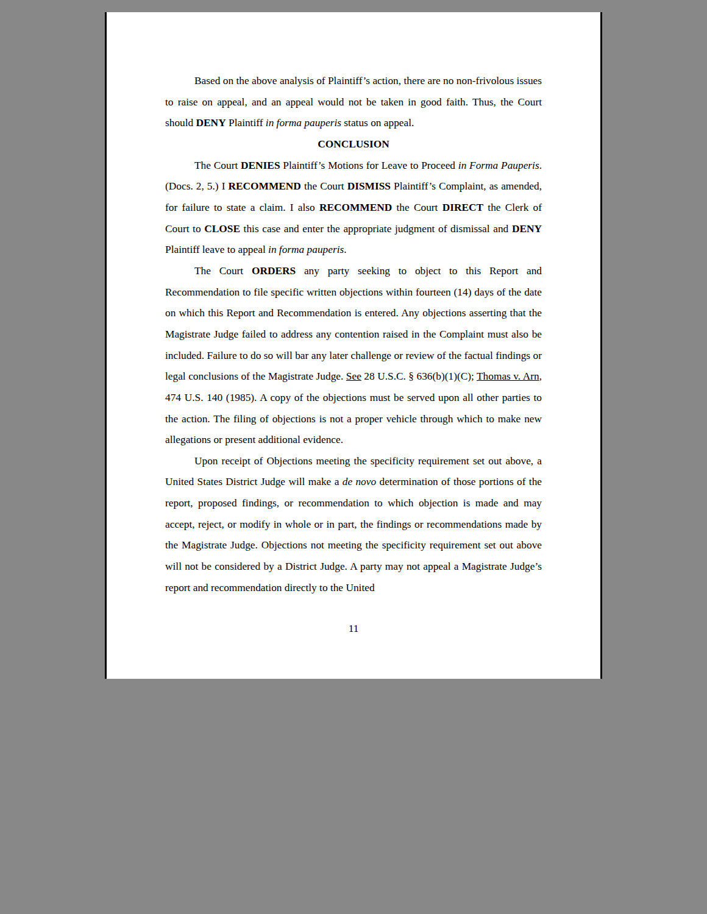Based on the above analysis of Plaintiff’s action, there are no non-frivolous issues to raise on appeal, and an appeal would not be taken in good faith. Thus, the Court should DENY Plaintiff in forma pauperis status on appeal.
Conclusion
The Court DENIES Plaintiff’s Motions for Leave to Proceed in Forma Pauperis. (Docs. 2, 5.) I RECOMMEND the Court DISMISS Plaintiff’s Complaint, as amended, for failure to state a claim. I also RECOMMEND the Court DIRECT the Clerk of Court to CLOSE this case and enter the appropriate judgment of dismissal and DENY Plaintiff leave to appeal in forma pauperis.
The Court ORDERS any party seeking to object to this Report and Recommendation to file specific written objections within fourteen (14) days of the date on which this Report and Recommendation is entered. Any objections asserting that the Magistrate Judge failed to address any contention raised in the Complaint must also be included. Failure to do so will bar any later challenge or review of the factual findings or legal conclusions of the Magistrate Judge. See 28 U.S.C. § 636(b)(1)(C); Thomas v. Arn, 474 U.S. 140 (1985). A copy of the objections must be served upon all other parties to the action. The filing of objections is not a proper vehicle through which to make new allegations or present additional evidence.
Upon receipt of Objections meeting the specificity requirement set out above, a United States District Judge will make a de novo determination of those portions of the report, proposed findings, or recommendation to which objection is made and may accept, reject, or modify in whole or in part, the findings or recommendations made by the Magistrate Judge. Objections not meeting the specificity requirement set out above will not be considered by a District Judge. A party may not appeal a Magistrate Judge’s report and recommendation directly to the United
11